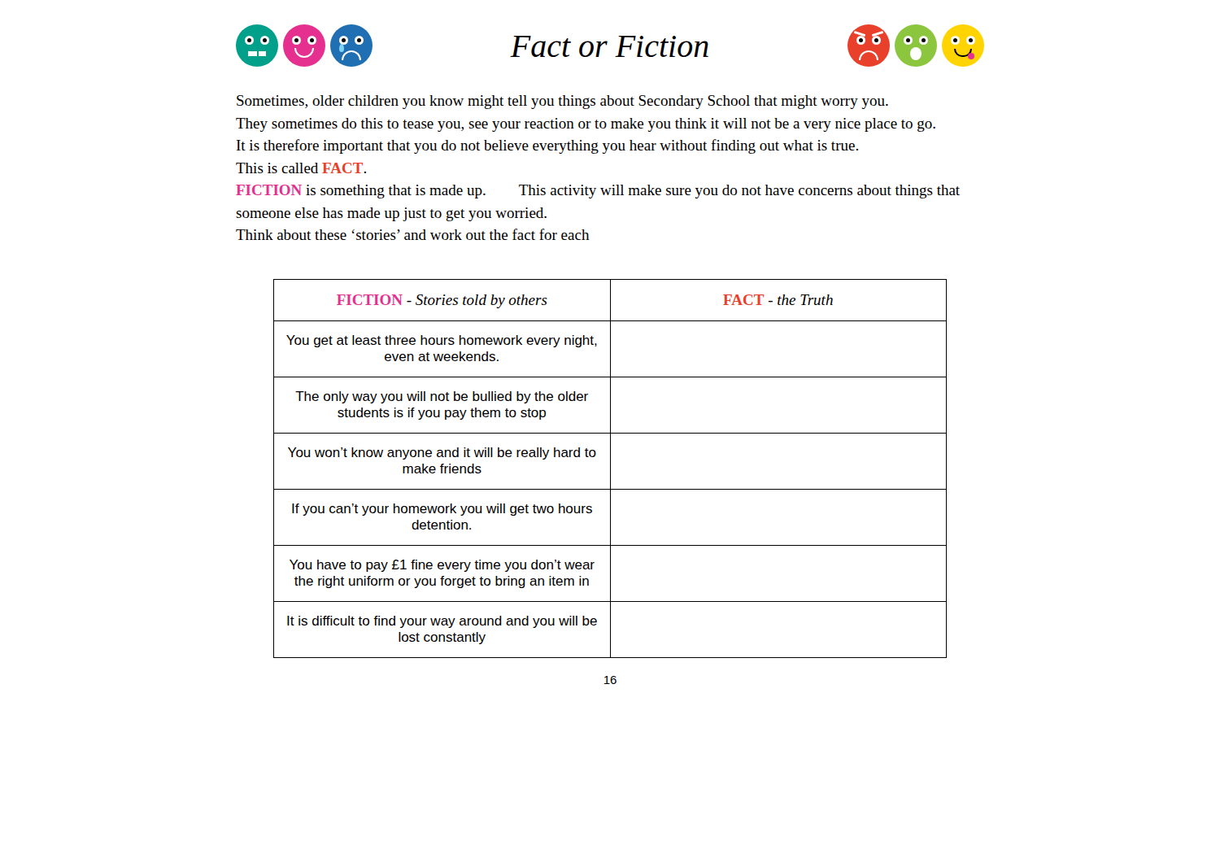Fact or Fiction
Sometimes, older children you know might tell you things about Secondary School that might worry you.
They sometimes do this to tease you, see your reaction or to make you think it will not be a very nice place to go.
It is therefore important that you do not believe everything you hear without finding out what is true.
This is called FACT.
FICTION is something that is made up. This activity will make sure you do not have concerns about things that someone else has made up just to get you worried.
Think about these ‘stories’ and work out the fact for each
| FICTION - Stories told by others | FACT - the Truth |
| --- | --- |
| You get at least three hours homework every night, even at weekends. | |
| The only way you will not be bullied by the older students is if you pay them to stop | |
| You won’t know anyone and it will be really hard to make friends | |
| If you can’t your homework you will get two hours detention. | |
| You have to pay £1 fine every time you don’t wear the right uniform or you forget to bring an item in | |
| It is difficult to find your way around and you will be lost constantly | |
16